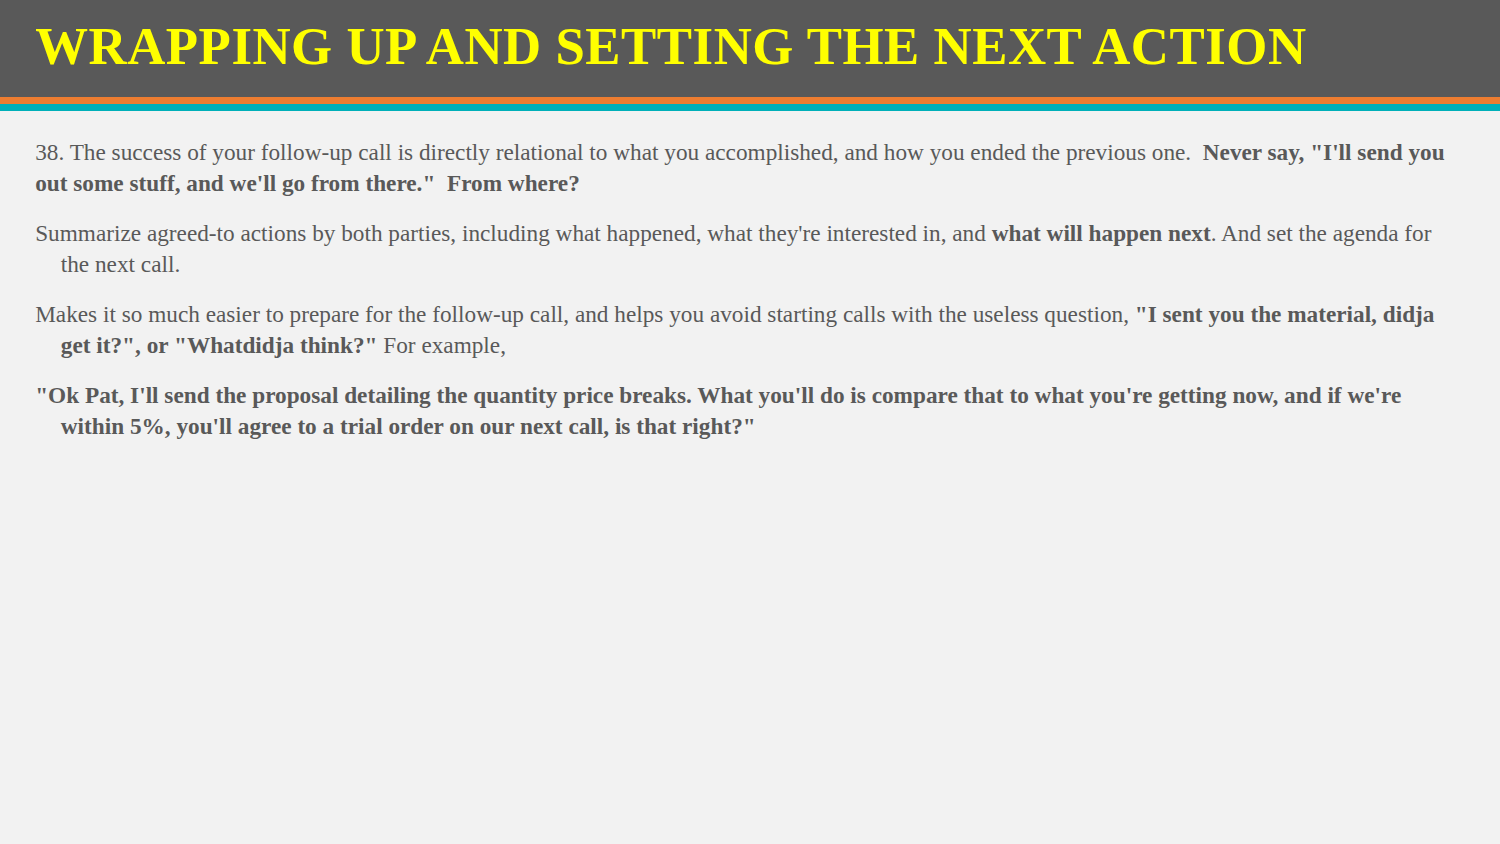Wrapping Up and Setting the Next Action
38. The success of your follow-up call is directly relational to what you accomplished, and how you ended the previous one. Never say, "I'll send you out some stuff, and we'll go from there." From where?
Summarize agreed-to actions by both parties, including what happened, what they're interested in, and what will happen next. And set the agenda for the next call.
Makes it so much easier to prepare for the follow-up call, and helps you avoid starting calls with the useless question, "I sent you the material, didja get it?", or "Whatdidja think?" For example,
"Ok Pat, I'll send the proposal detailing the quantity price breaks. What you'll do is compare that to what you're getting now, and if we're within 5%, you'll agree to a trial order on our next call, is that right?"